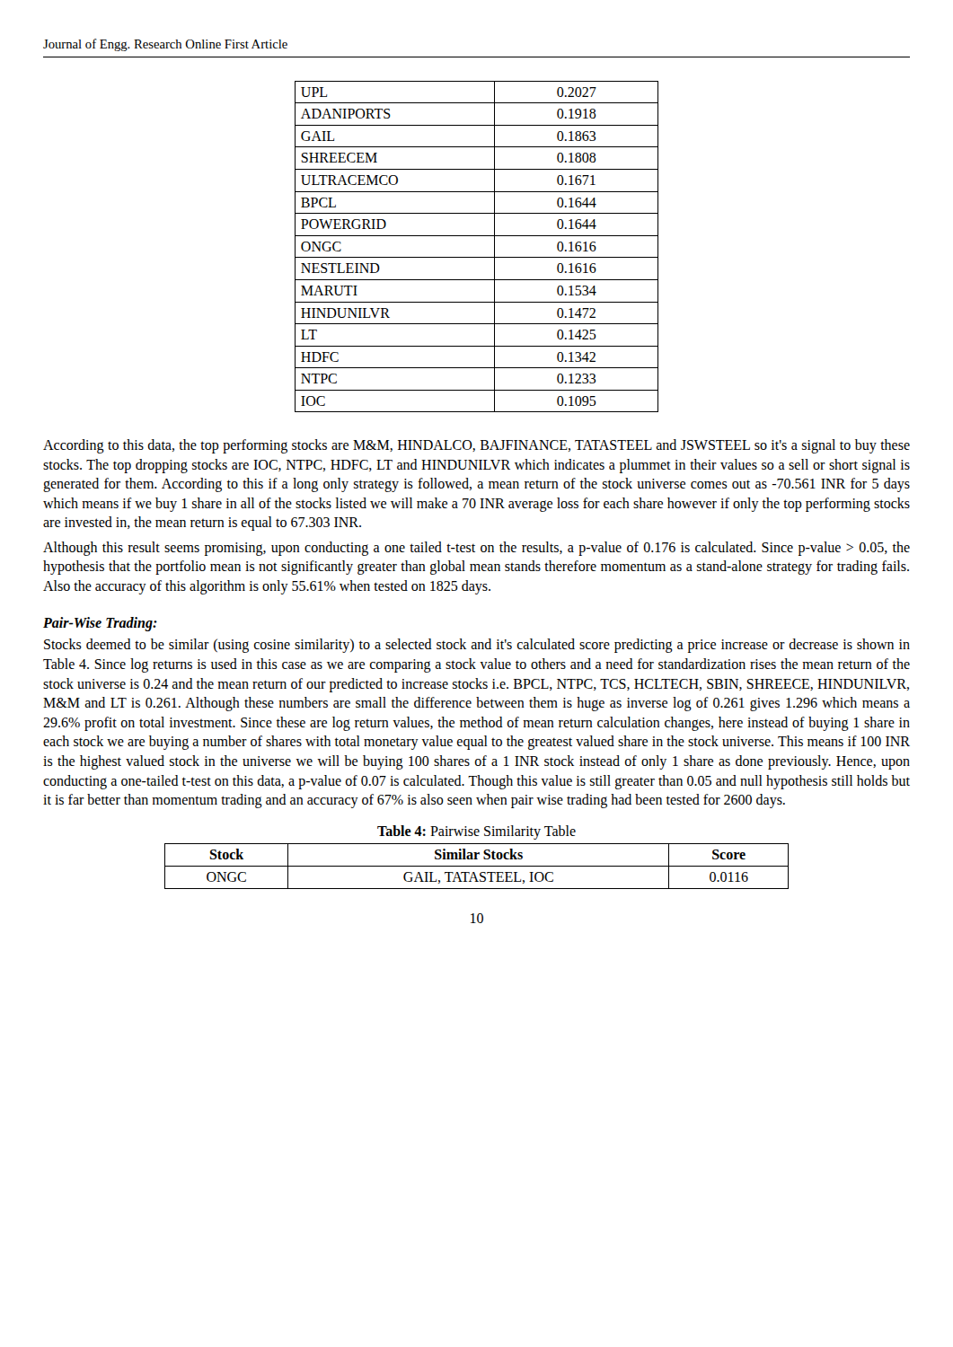Journal of Engg. Research Online First Article
| UPL | 0.2027 |
| ADANIPORTS | 0.1918 |
| GAIL | 0.1863 |
| SHREECEM | 0.1808 |
| ULTRACEMCO | 0.1671 |
| BPCL | 0.1644 |
| POWERGRID | 0.1644 |
| ONGC | 0.1616 |
| NESTLEIND | 0.1616 |
| MARUTI | 0.1534 |
| HINDUNILVR | 0.1472 |
| LT | 0.1425 |
| HDFC | 0.1342 |
| NTPC | 0.1233 |
| IOC | 0.1095 |
According to this data, the top performing stocks are M&M, HINDALCO, BAJFINANCE, TATASTEEL and JSWSTEEL so it's a signal to buy these stocks. The top dropping stocks are IOC, NTPC, HDFC, LT and HINDUNILVR which indicates a plummet in their values so a sell or short signal is generated for them. According to this if a long only strategy is followed, a mean return of the stock universe comes out as -70.561 INR for 5 days which means if we buy 1 share in all of the stocks listed we will make a 70 INR average loss for each share however if only the top performing stocks are invested in, the mean return is equal to 67.303 INR.
Although this result seems promising, upon conducting a one tailed t-test on the results, a p-value of 0.176 is calculated. Since p-value > 0.05, the hypothesis that the portfolio mean is not significantly greater than global mean stands therefore momentum as a stand-alone strategy for trading fails. Also the accuracy of this algorithm is only 55.61% when tested on 1825 days.
Pair-Wise Trading:
Stocks deemed to be similar (using cosine similarity) to a selected stock and it's calculated score predicting a price increase or decrease is shown in Table 4. Since log returns is used in this case as we are comparing a stock value to others and a need for standardization rises the mean return of the stock universe is 0.24 and the mean return of our predicted to increase stocks i.e. BPCL, NTPC, TCS, HCLTECH, SBIN, SHREECE, HINDUNILVR, M&M and LT is 0.261. Although these numbers are small the difference between them is huge as inverse log of 0.261 gives 1.296 which means a 29.6% profit on total investment. Since these are log return values, the method of mean return calculation changes, here instead of buying 1 share in each stock we are buying a number of shares with total monetary value equal to the greatest valued share in the stock universe. This means if 100 INR is the highest valued stock in the universe we will be buying 100 shares of a 1 INR stock instead of only 1 share as done previously. Hence, upon conducting a one-tailed t-test on this data, a p-value of 0.07 is calculated. Though this value is still greater than 0.05 and null hypothesis still holds but it is far better than momentum trading and an accuracy of 67% is also seen when pair wise trading had been tested for 2600 days.
Table 4: Pairwise Similarity Table
| Stock | Similar Stocks | Score |
| --- | --- | --- |
| ONGC | GAIL, TATASTEEL, IOC | 0.0116 |
10